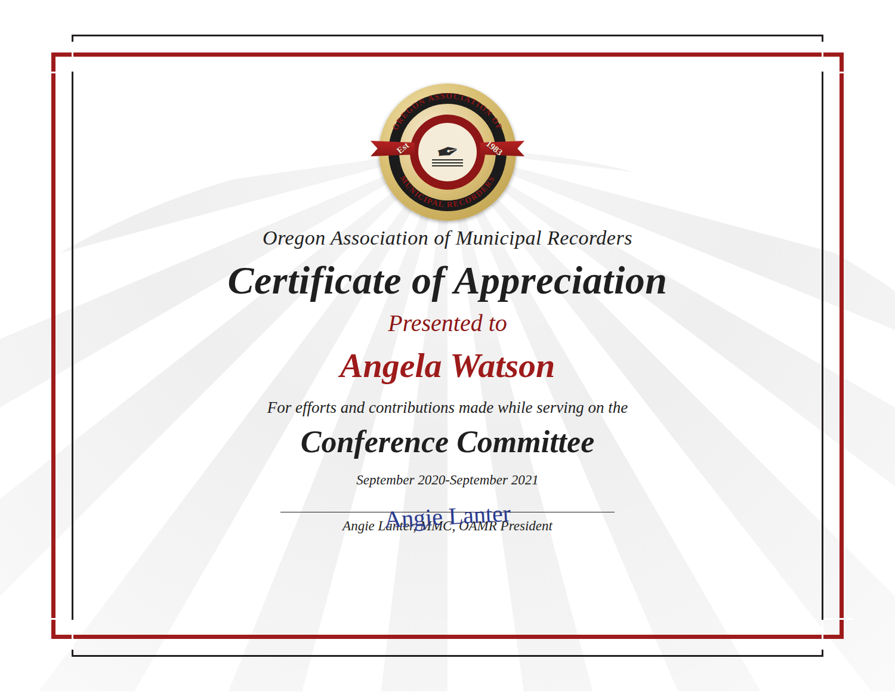✒
OREGON ASSOCIATION OF MUNICIPAL RECORDERS
Est 1983
Oregon Association of Municipal Recorders
Certificate of Appreciation
Presented to
Angela Watson
For efforts and contributions made while serving on the
Conference Committee
September 2020-September 2021
Angie Lanter
Angie Lanter, MMC, OAMR President